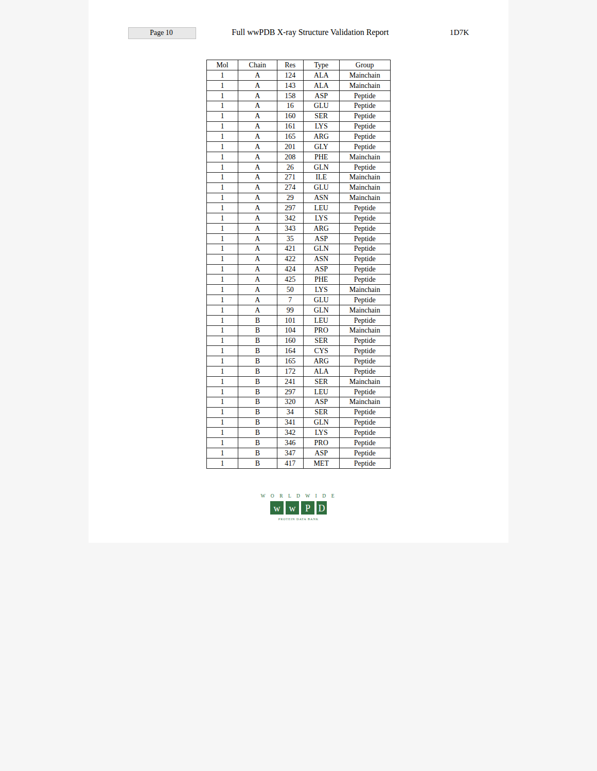Page 10
Full wwPDB X-ray Structure Validation Report
1D7K
| Mol | Chain | Res | Type | Group |
| --- | --- | --- | --- | --- |
| 1 | A | 124 | ALA | Mainchain |
| 1 | A | 143 | ALA | Mainchain |
| 1 | A | 158 | ASP | Peptide |
| 1 | A | 16 | GLU | Peptide |
| 1 | A | 160 | SER | Peptide |
| 1 | A | 161 | LYS | Peptide |
| 1 | A | 165 | ARG | Peptide |
| 1 | A | 201 | GLY | Peptide |
| 1 | A | 208 | PHE | Mainchain |
| 1 | A | 26 | GLN | Peptide |
| 1 | A | 271 | ILE | Mainchain |
| 1 | A | 274 | GLU | Mainchain |
| 1 | A | 29 | ASN | Mainchain |
| 1 | A | 297 | LEU | Peptide |
| 1 | A | 342 | LYS | Peptide |
| 1 | A | 343 | ARG | Peptide |
| 1 | A | 35 | ASP | Peptide |
| 1 | A | 421 | GLN | Peptide |
| 1 | A | 422 | ASN | Peptide |
| 1 | A | 424 | ASP | Peptide |
| 1 | A | 425 | PHE | Peptide |
| 1 | A | 50 | LYS | Mainchain |
| 1 | A | 7 | GLU | Peptide |
| 1 | A | 99 | GLN | Mainchain |
| 1 | B | 101 | LEU | Peptide |
| 1 | B | 104 | PRO | Mainchain |
| 1 | B | 160 | SER | Peptide |
| 1 | B | 164 | CYS | Peptide |
| 1 | B | 165 | ARG | Peptide |
| 1 | B | 172 | ALA | Peptide |
| 1 | B | 241 | SER | Mainchain |
| 1 | B | 297 | LEU | Peptide |
| 1 | B | 320 | ASP | Mainchain |
| 1 | B | 34 | SER | Peptide |
| 1 | B | 341 | GLN | Peptide |
| 1 | B | 342 | LYS | Peptide |
| 1 | B | 346 | PRO | Peptide |
| 1 | B | 347 | ASP | Peptide |
| 1 | B | 417 | MET | Peptide |
W O R L D W I D E
w w P D
PROTEIN DATA BANK